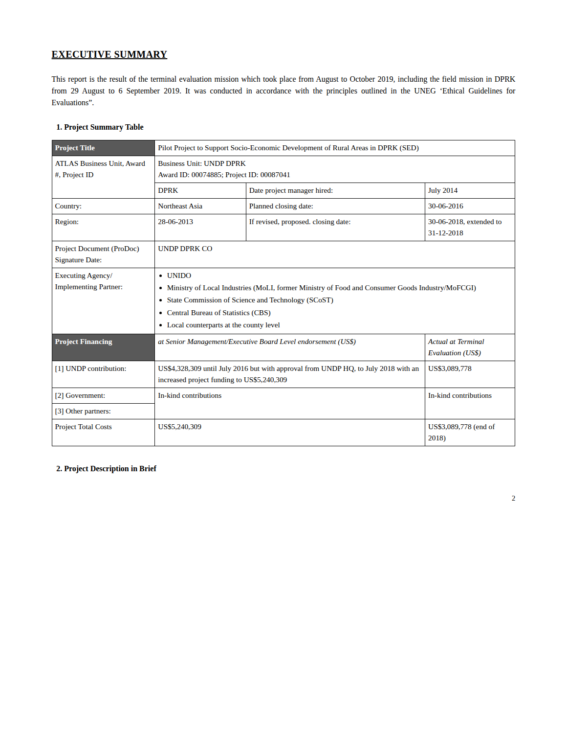EXECUTIVE SUMMARY
This report is the result of the terminal evaluation mission which took place from August to October 2019, including the field mission in DPRK from 29 August to 6 September 2019. It was conducted in accordance with the principles outlined in the UNEG ‘Ethical Guidelines for Evaluations”.
Project Summary Table
| Project Title | Pilot Project to Support Socio-Economic Development of Rural Areas in DPRK (SED) |
| ATLAS Business Unit, Award #, Project ID | Business Unit: UNDP DPRK Award ID: 00074885; Project ID: 00087041 |
| DPRK | Date project manager hired: | July 2014 |
| Country: | Northeast Asia | Planned closing date: | 30-06-2016 |
| Region: | 28-06-2013 | If revised, proposed. closing date: | 30-06-2018, extended to 31-12-2018 |
| Project Document (ProDoc) Signature Date: | UNDP DPRK CO |
| Executing Agency/ Implementing Partner: | UNIDO Ministry of Local Industries (MoLI, former Ministry of Food and Consumer Goods Industry/MoFCGI) State Commission of Science and Technology (SCoST) Central Bureau of Statistics (CBS) Local counterparts at the county level |
| Project Financing | at Senior Management/Executive Board Level endorsement (US$) | Actual at Terminal Evaluation (US$) |
| [1] UNDP contribution: | US$4,328,309 until July 2016 but with approval from UNDP HQ, to July 2018 with an increased project funding to US$5,240,309 | US$3,089,778 |
| [2] Government: | In-kind contributions | In-kind contributions |
| [3] Other partners: |
| Project Total Costs | US$5,240,309 | US$3,089,778 (end of 2018) |
Project Description in Brief
2